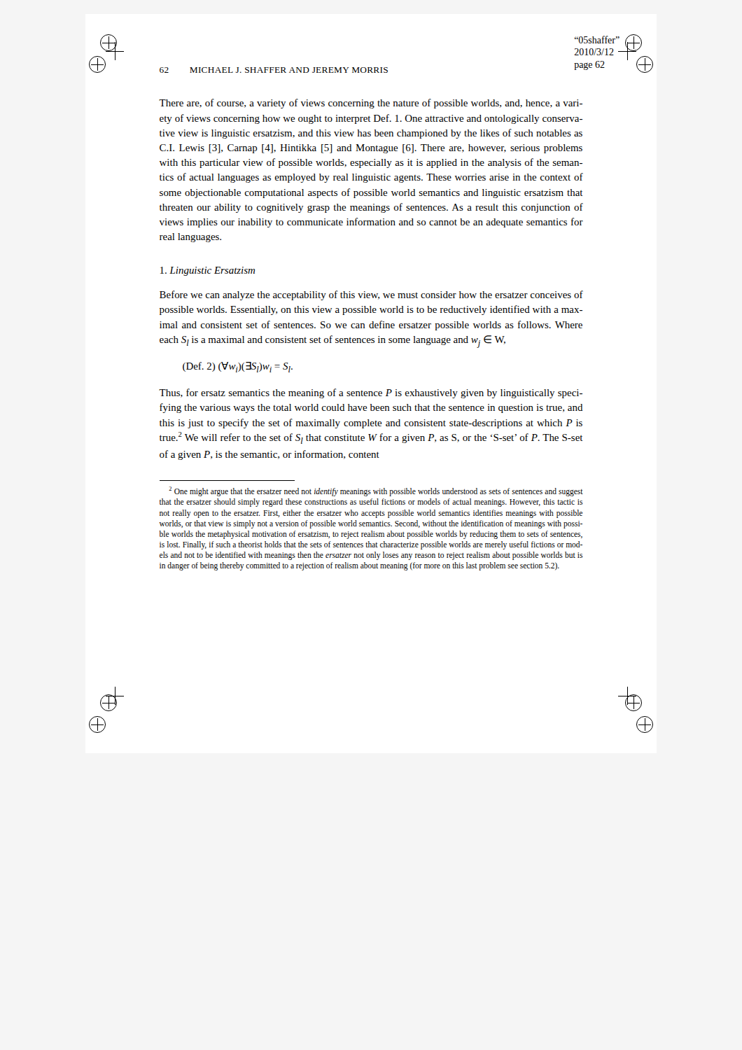“05shaffer”
2010/3/12
page 62
62 MICHAEL J. SHAFFER AND JEREMY MORRIS
There are, of course, a variety of views concerning the nature of possible worlds, and, hence, a variety of views concerning how we ought to interpret Def. 1. One attractive and ontologically conservative view is linguistic ersatzism, and this view has been championed by the likes of such notables as C.I. Lewis [3], Carnap [4], Hintikka [5] and Montague [6]. There are, however, serious problems with this particular view of possible worlds, especially as it is applied in the analysis of the semantics of actual languages as employed by real linguistic agents. These worries arise in the context of some objectionable computational aspects of possible world semantics and linguistic ersatzism that threaten our ability to cognitively grasp the meanings of sentences. As a result this conjunction of views implies our inability to communicate information and so cannot be an adequate semantics for real languages.
1. Linguistic Ersatzism
Before we can analyze the acceptability of this view, we must consider how the ersatzer conceives of possible worlds. Essentially, on this view a possible world is to be reductively identified with a maximal and consistent set of sentences. So we can define ersatzer possible worlds as follows. Where each Sl is a maximal and consistent set of sentences in some language and wj ∈ W,
(Def. 2) (∀wi)(∃Sl)wi = Sl.
Thus, for ersatz semantics the meaning of a sentence P is exhaustively given by linguistically specifying the various ways the total world could have been such that the sentence in question is true, and this is just to specify the set of maximally complete and consistent state-descriptions at which P is true.2 We will refer to the set of Sl that constitute W for a given P, as S, or the ‘S-set’ of P. The S-set of a given P, is the semantic, or information, content
2 One might argue that the ersatzer need not identify meanings with possible worlds understood as sets of sentences and suggest that the ersatzer should simply regard these constructions as useful fictions or models of actual meanings. However, this tactic is not really open to the ersatzer. First, either the ersatzer who accepts possible world semantics identifies meanings with possible worlds, or that view is simply not a version of possible world semantics. Second, without the identification of meanings with possible worlds the metaphysical motivation of ersatzism, to reject realism about possible worlds by reducing them to sets of sentences, is lost. Finally, if such a theorist holds that the sets of sentences that characterize possible worlds are merely useful fictions or models and not to be identified with meanings then the ersatzer not only loses any reason to reject realism about possible worlds but is in danger of being thereby committed to a rejection of realism about meaning (for more on this last problem see section 5.2).